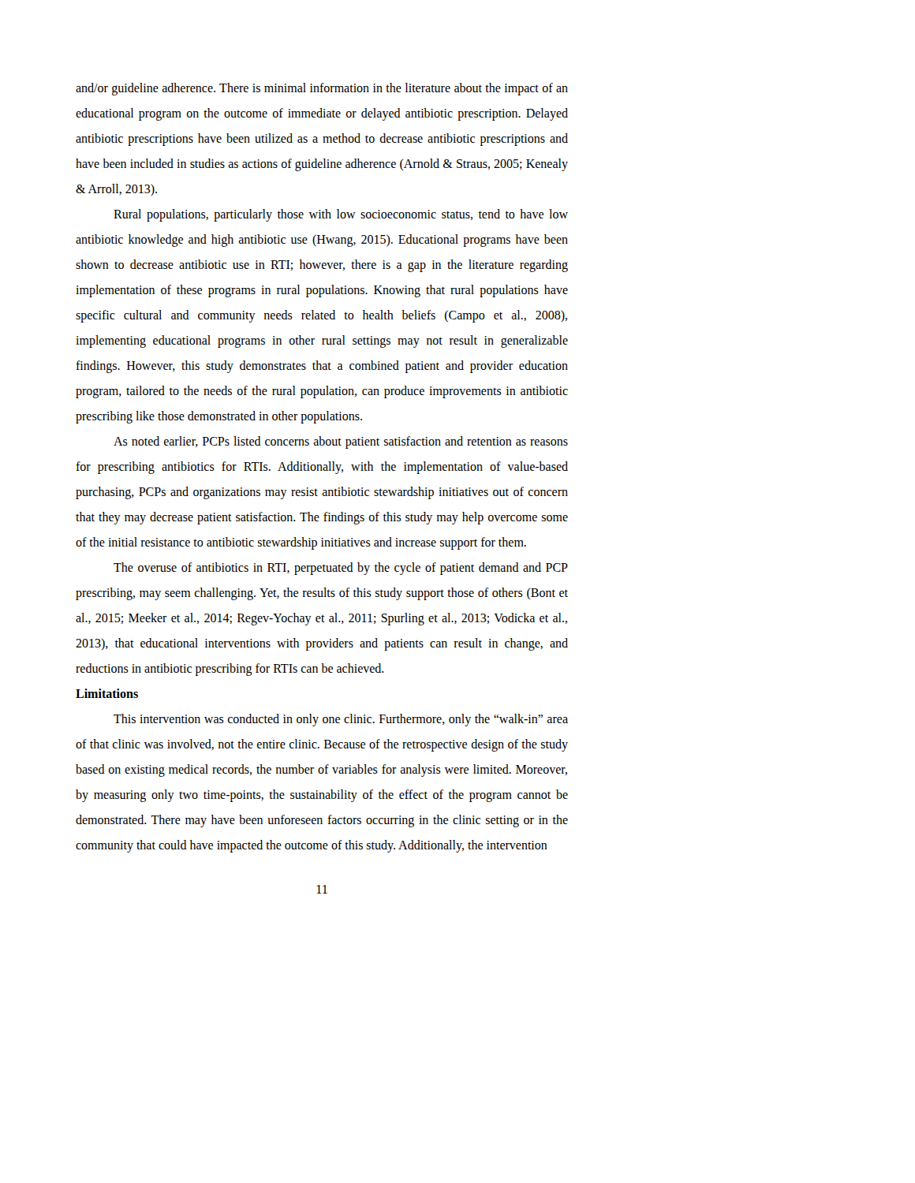and/or guideline adherence. There is minimal information in the literature about the impact of an educational program on the outcome of immediate or delayed antibiotic prescription. Delayed antibiotic prescriptions have been utilized as a method to decrease antibiotic prescriptions and have been included in studies as actions of guideline adherence (Arnold & Straus, 2005; Kenealy & Arroll, 2013).
Rural populations, particularly those with low socioeconomic status, tend to have low antibiotic knowledge and high antibiotic use (Hwang, 2015). Educational programs have been shown to decrease antibiotic use in RTI; however, there is a gap in the literature regarding implementation of these programs in rural populations. Knowing that rural populations have specific cultural and community needs related to health beliefs (Campo et al., 2008), implementing educational programs in other rural settings may not result in generalizable findings. However, this study demonstrates that a combined patient and provider education program, tailored to the needs of the rural population, can produce improvements in antibiotic prescribing like those demonstrated in other populations.
As noted earlier, PCPs listed concerns about patient satisfaction and retention as reasons for prescribing antibiotics for RTIs. Additionally, with the implementation of value-based purchasing, PCPs and organizations may resist antibiotic stewardship initiatives out of concern that they may decrease patient satisfaction. The findings of this study may help overcome some of the initial resistance to antibiotic stewardship initiatives and increase support for them.
The overuse of antibiotics in RTI, perpetuated by the cycle of patient demand and PCP prescribing, may seem challenging. Yet, the results of this study support those of others (Bont et al., 2015; Meeker et al., 2014; Regev-Yochay et al., 2011; Spurling et al., 2013; Vodicka et al., 2013), that educational interventions with providers and patients can result in change, and reductions in antibiotic prescribing for RTIs can be achieved.
Limitations
This intervention was conducted in only one clinic. Furthermore, only the “walk-in” area of that clinic was involved, not the entire clinic. Because of the retrospective design of the study based on existing medical records, the number of variables for analysis were limited. Moreover, by measuring only two time-points, the sustainability of the effect of the program cannot be demonstrated. There may have been unforeseen factors occurring in the clinic setting or in the community that could have impacted the outcome of this study. Additionally, the intervention
11